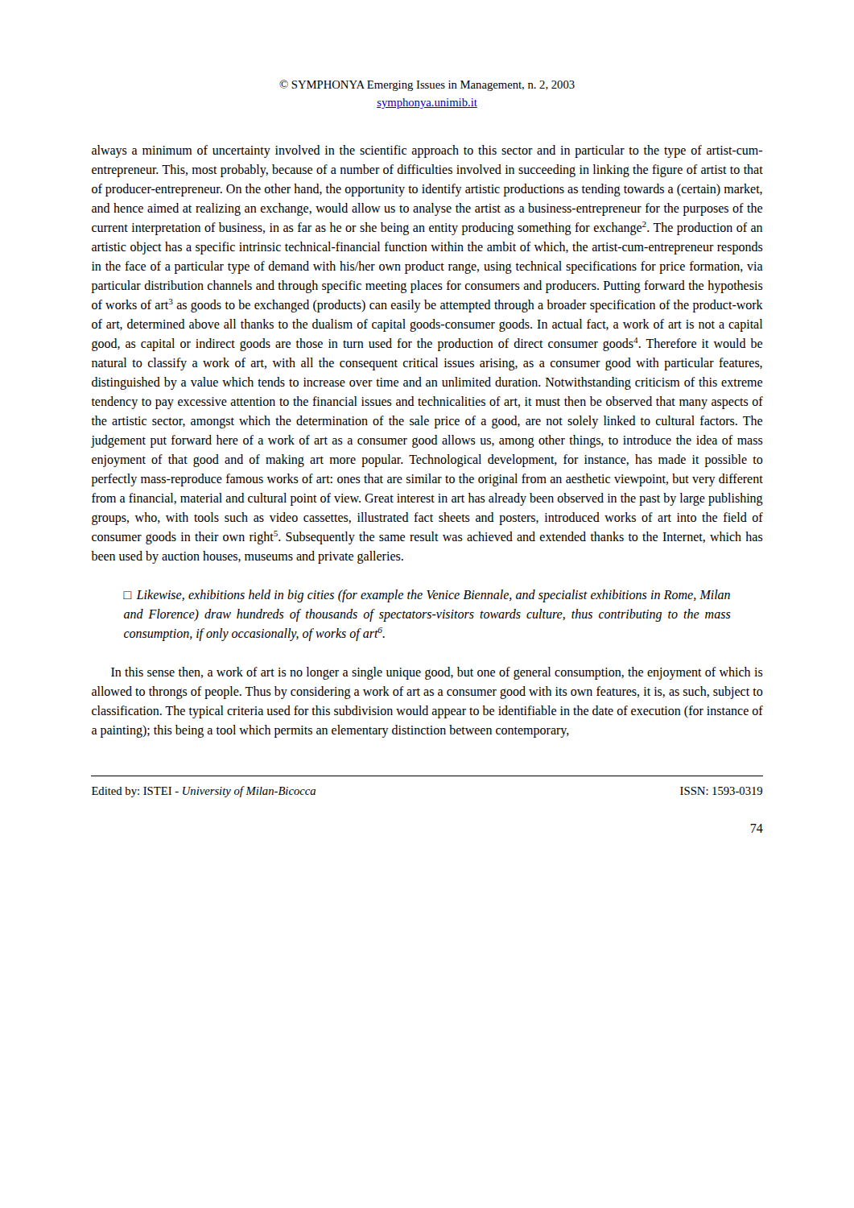© SYMPHONYA Emerging Issues in Management, n. 2, 2003
symphonya.unimib.it
always a minimum of uncertainty involved in the scientific approach to this sector and in particular to the type of artist-cum-entrepreneur. This, most probably, because of a number of difficulties involved in succeeding in linking the figure of artist to that of producer-entrepreneur. On the other hand, the opportunity to identify artistic productions as tending towards a (certain) market, and hence aimed at realizing an exchange, would allow us to analyse the artist as a business-entrepreneur for the purposes of the current interpretation of business, in as far as he or she being an entity producing something for exchange2. The production of an artistic object has a specific intrinsic technical-financial function within the ambit of which, the artist-cum-entrepreneur responds in the face of a particular type of demand with his/her own product range, using technical specifications for price formation, via particular distribution channels and through specific meeting places for consumers and producers. Putting forward the hypothesis of works of art3 as goods to be exchanged (products) can easily be attempted through a broader specification of the product-work of art, determined above all thanks to the dualism of capital goods-consumer goods. In actual fact, a work of art is not a capital good, as capital or indirect goods are those in turn used for the production of direct consumer goods4. Therefore it would be natural to classify a work of art, with all the consequent critical issues arising, as a consumer good with particular features, distinguished by a value which tends to increase over time and an unlimited duration. Notwithstanding criticism of this extreme tendency to pay excessive attention to the financial issues and technicalities of art, it must then be observed that many aspects of the artistic sector, amongst which the determination of the sale price of a good, are not solely linked to cultural factors. The judgement put forward here of a work of art as a consumer good allows us, among other things, to introduce the idea of mass enjoyment of that good and of making art more popular. Technological development, for instance, has made it possible to perfectly mass-reproduce famous works of art: ones that are similar to the original from an aesthetic viewpoint, but very different from a financial, material and cultural point of view. Great interest in art has already been observed in the past by large publishing groups, who, with tools such as video cassettes, illustrated fact sheets and posters, introduced works of art into the field of consumer goods in their own right5. Subsequently the same result was achieved and extended thanks to the Internet, which has been used by auction houses, museums and private galleries.
□Likewise, exhibitions held in big cities (for example the Venice Biennale, and specialist exhibitions in Rome, Milan and Florence) draw hundreds of thousands of spectators-visitors towards culture, thus contributing to the mass consumption, if only occasionally, of works of art6.
In this sense then, a work of art is no longer a single unique good, but one of general consumption, the enjoyment of which is allowed to throngs of people. Thus by considering a work of art as a consumer good with its own features, it is, as such, subject to classification. The typical criteria used for this subdivision would appear to be identifiable in the date of execution (for instance of a painting); this being a tool which permits an elementary distinction between contemporary,
Edited by: ISTEI - University of Milan-Bicocca ISSN: 1593-0319
74